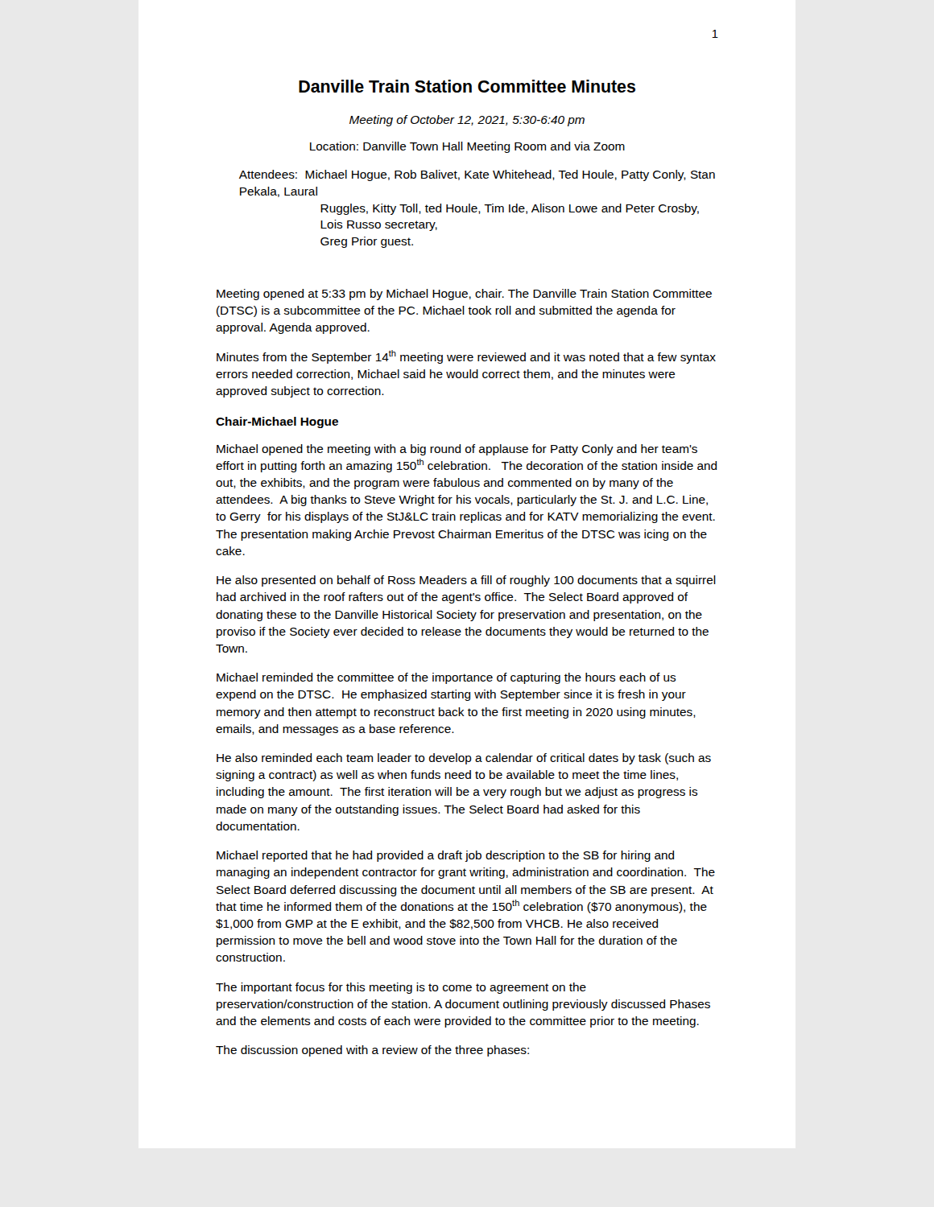1
Danville Train Station Committee Minutes
Meeting of October 12, 2021, 5:30-6:40 pm
Location: Danville Town Hall Meeting Room and via Zoom
Attendees: Michael Hogue, Rob Balivet, Kate Whitehead, Ted Houle, Patty Conly, Stan Pekala, Laural Ruggles, Kitty Toll, ted Houle, Tim Ide, Alison Lowe and Peter Crosby, Lois Russo secretary, Greg Prior guest.
Meeting opened at 5:33 pm by Michael Hogue, chair. The Danville Train Station Committee (DTSC) is a subcommittee of the PC. Michael took roll and submitted the agenda for approval. Agenda approved.
Minutes from the September 14th meeting were reviewed and it was noted that a few syntax errors needed correction, Michael said he would correct them, and the minutes were approved subject to correction.
Chair-Michael Hogue
Michael opened the meeting with a big round of applause for Patty Conly and her team's effort in putting forth an amazing 150th celebration. The decoration of the station inside and out, the exhibits, and the program were fabulous and commented on by many of the attendees. A big thanks to Steve Wright for his vocals, particularly the St. J. and L.C. Line, to Gerry for his displays of the StJ&LC train replicas and for KATV memorializing the event. The presentation making Archie Prevost Chairman Emeritus of the DTSC was icing on the cake.
He also presented on behalf of Ross Meaders a fill of roughly 100 documents that a squirrel had archived in the roof rafters out of the agent's office. The Select Board approved of donating these to the Danville Historical Society for preservation and presentation, on the proviso if the Society ever decided to release the documents they would be returned to the Town.
Michael reminded the committee of the importance of capturing the hours each of us expend on the DTSC. He emphasized starting with September since it is fresh in your memory and then attempt to reconstruct back to the first meeting in 2020 using minutes, emails, and messages as a base reference.
He also reminded each team leader to develop a calendar of critical dates by task (such as signing a contract) as well as when funds need to be available to meet the time lines, including the amount. The first iteration will be a very rough but we adjust as progress is made on many of the outstanding issues. The Select Board had asked for this documentation.
Michael reported that he had provided a draft job description to the SB for hiring and managing an independent contractor for grant writing, administration and coordination. The Select Board deferred discussing the document until all members of the SB are present. At that time he informed them of the donations at the 150th celebration ($70 anonymous), the $1,000 from GMP at the E exhibit, and the $82,500 from VHCB. He also received permission to move the bell and wood stove into the Town Hall for the duration of the construction.
The important focus for this meeting is to come to agreement on the preservation/construction of the station. A document outlining previously discussed Phases and the elements and costs of each were provided to the committee prior to the meeting.
The discussion opened with a review of the three phases: